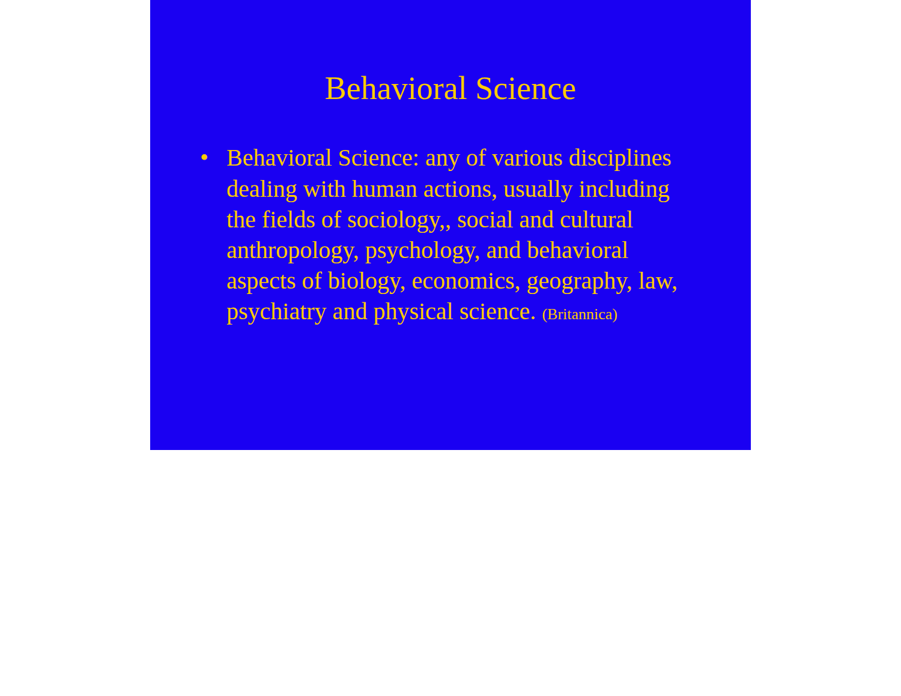Behavioral Science
Behavioral Science: any of various disciplines dealing with human actions, usually including the fields of sociology,, social and cultural anthropology, psychology, and behavioral aspects of biology, economics, geography, law, psychiatry and physical science. (Britannica)